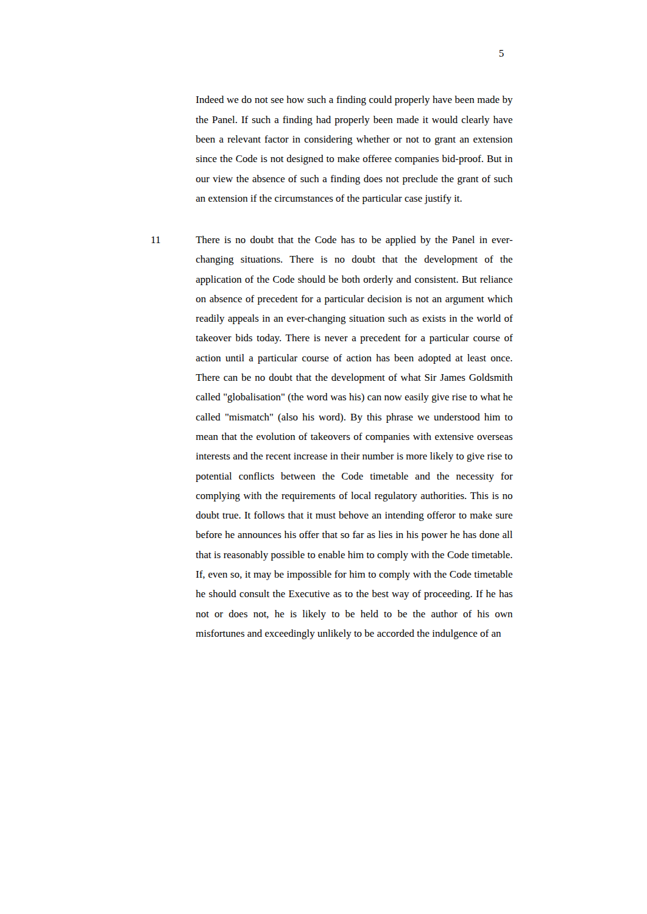5
Indeed we do not see how such a finding could properly have been made by the Panel. If such a finding had properly been made it would clearly have been a relevant factor in considering whether or not to grant an extension since the Code is not designed to make offeree companies bid-proof. But in our view the absence of such a finding does not preclude the grant of such an extension if the circumstances of the particular case justify it.
11
There is no doubt that the Code has to be applied by the Panel in ever-changing situations. There is no doubt that the development of the application of the Code should be both orderly and consistent. But reliance on absence of precedent for a particular decision is not an argument which readily appeals in an ever-changing situation such as exists in the world of takeover bids today. There is never a precedent for a particular course of action until a particular course of action has been adopted at least once. There can be no doubt that the development of what Sir James Goldsmith called "globalisation" (the word was his) can now easily give rise to what he called "mismatch" (also his word). By this phrase we understood him to mean that the evolution of takeovers of companies with extensive overseas interests and the recent increase in their number is more likely to give rise to potential conflicts between the Code timetable and the necessity for complying with the requirements of local regulatory authorities. This is no doubt true. It follows that it must behove an intending offeror to make sure before he announces his offer that so far as lies in his power he has done all that is reasonably possible to enable him to comply with the Code timetable. If, even so, it may be impossible for him to comply with the Code timetable he should consult the Executive as to the best way of proceeding. If he has not or does not, he is likely to be held to be the author of his own misfortunes and exceedingly unlikely to be accorded the indulgence of an